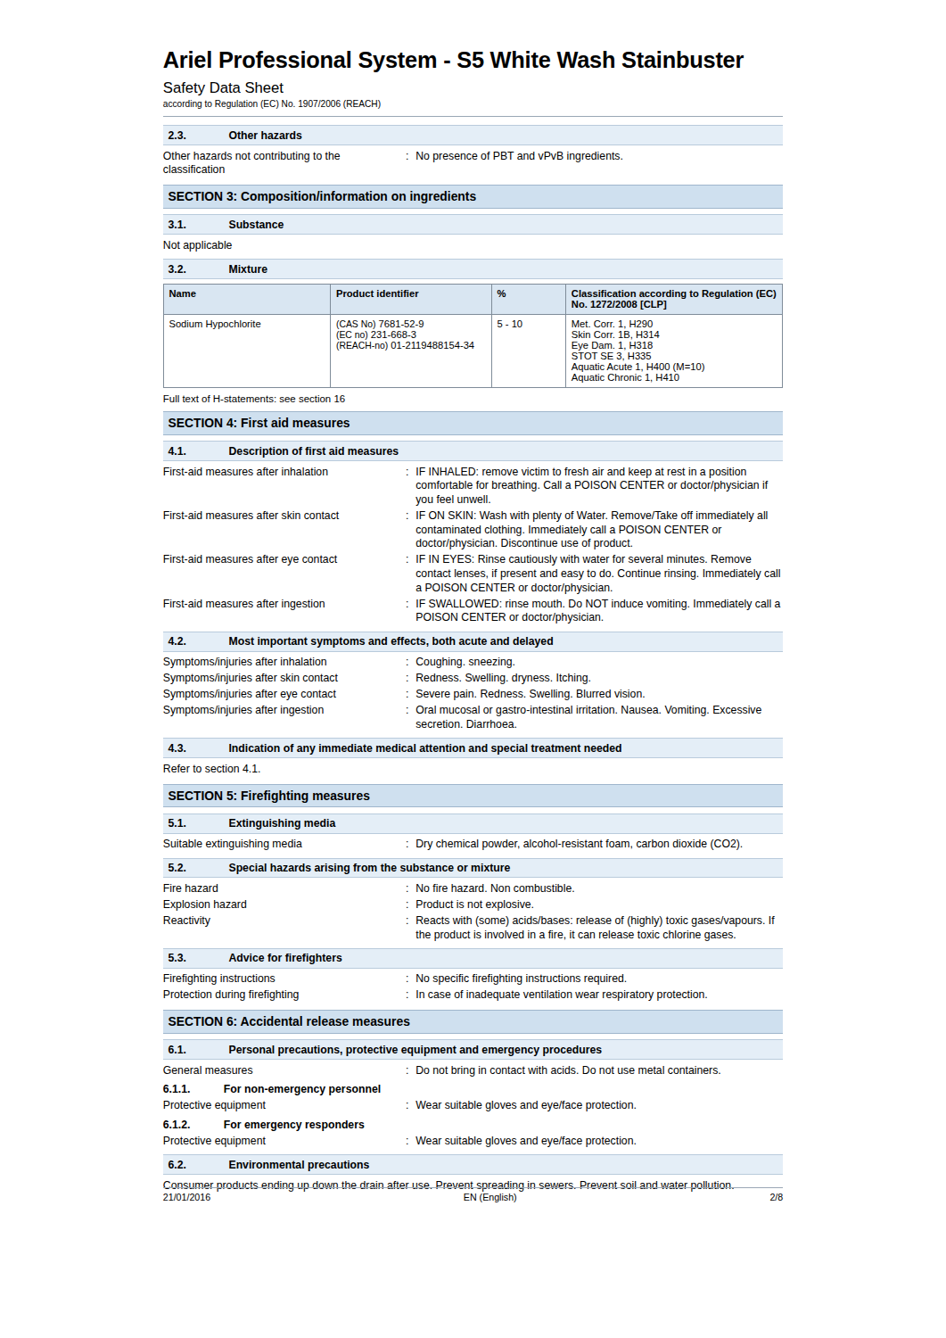Ariel Professional System - S5 White Wash Stainbuster
Safety Data Sheet
according to Regulation (EC) No. 1907/2006 (REACH)
2.3. Other hazards
Other hazards not contributing to the classification
:
No presence of PBT and vPvB ingredients.
SECTION 3: Composition/information on ingredients
3.1. Substance
Not applicable
3.2. Mixture
| Name | Product identifier | % | Classification according to Regulation (EC) No. 1272/2008 [CLP] |
| --- | --- | --- | --- |
| Sodium Hypochlorite | (CAS No) 7681-52-9 (EC no) 231-668-3 (REACH-no) 01-2119488154-34 | 5 - 10 | Met. Corr. 1, H290 Skin Corr. 1B, H314 Eye Dam. 1, H318 STOT SE 3, H335 Aquatic Acute 1, H400 (M=10) Aquatic Chronic 1, H410 |
Full text of H-statements: see section 16
SECTION 4: First aid measures
4.1. Description of first aid measures
First-aid measures after inhalation
:
IF INHALED: remove victim to fresh air and keep at rest in a position comfortable for breathing. Call a POISON CENTER or doctor/physician if you feel unwell.
First-aid measures after skin contact
:
IF ON SKIN: Wash with plenty of Water. Remove/Take off immediately all contaminated clothing. Immediately call a POISON CENTER or doctor/physician. Discontinue use of product.
First-aid measures after eye contact
:
IF IN EYES: Rinse cautiously with water for several minutes. Remove contact lenses, if present and easy to do. Continue rinsing. Immediately call a POISON CENTER or doctor/physician.
First-aid measures after ingestion
:
IF SWALLOWED: rinse mouth. Do NOT induce vomiting. Immediately call a POISON CENTER or doctor/physician.
4.2. Most important symptoms and effects, both acute and delayed
Symptoms/injuries after inhalation
:
Coughing. sneezing.
Symptoms/injuries after skin contact
:
Redness. Swelling. dryness. Itching.
Symptoms/injuries after eye contact
:
Severe pain. Redness. Swelling. Blurred vision.
Symptoms/injuries after ingestion
:
Oral mucosal or gastro-intestinal irritation. Nausea. Vomiting. Excessive secretion. Diarrhoea.
4.3. Indication of any immediate medical attention and special treatment needed
Refer to section 4.1.
SECTION 5: Firefighting measures
5.1. Extinguishing media
Suitable extinguishing media
:
Dry chemical powder, alcohol-resistant foam, carbon dioxide (CO2).
5.2. Special hazards arising from the substance or mixture
Fire hazard
:
No fire hazard. Non combustible.
Explosion hazard
:
Product is not explosive.
Reactivity
:
Reacts with (some) acids/bases: release of (highly) toxic gases/vapours. If the product is involved in a fire, it can release toxic chlorine gases.
5.3. Advice for firefighters
Firefighting instructions
:
No specific firefighting instructions required.
Protection during firefighting
:
In case of inadequate ventilation wear respiratory protection.
SECTION 6: Accidental release measures
6.1. Personal precautions, protective equipment and emergency procedures
General measures
:
Do not bring in contact with acids. Do not use metal containers.
6.1.1. For non-emergency personnel
Protective equipment
:
Wear suitable gloves and eye/face protection.
6.1.2. For emergency responders
Protective equipment
:
Wear suitable gloves and eye/face protection.
6.2. Environmental precautions
Consumer products ending up down the drain after use. Prevent spreading in sewers. Prevent soil and water pollution.
21/01/2016
EN (English)
2/8